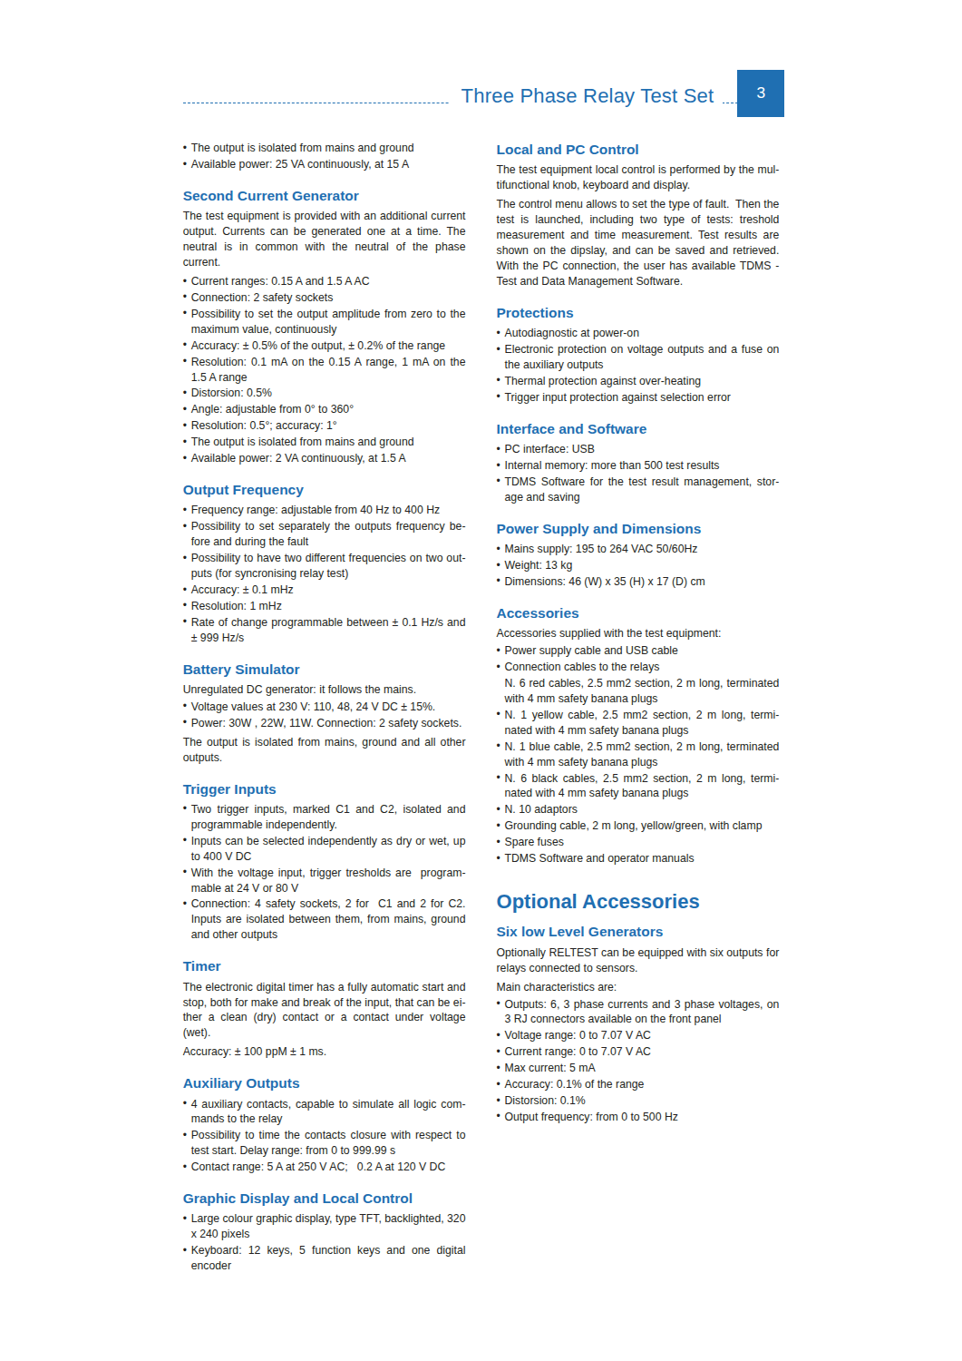Three Phase Relay Test Set
3
The output is isolated from mains and ground
Available power: 25 VA continuously, at 15 A
Second Current Generator
The test equipment is provided with an additional current output. Currents can be generated one at a time. The neutral is in common with the neutral of the phase current.
Current ranges: 0.15 A and 1.5 A AC
Connection: 2 safety sockets
Possibility to set the output amplitude from zero to the maximum value, continuously
Accuracy: ± 0.5% of the output, ± 0.2% of the range
Resolution: 0.1 mA on the 0.15 A range, 1 mA on the 1.5 A range
Distorsion: 0.5%
Angle: adjustable from 0° to 360°
Resolution: 0.5°; accuracy: 1°
The output is isolated from mains and ground
Available power: 2 VA continuously, at 1.5 A
Output Frequency
Frequency range: adjustable from 40 Hz to 400 Hz
Possibility to set separately the outputs frequency before and during the fault
Possibility to have two different frequencies on two outputs (for syncronising relay test)
Accuracy: ± 0.1 mHz
Resolution: 1 mHz
Rate of change programmable between ± 0.1 Hz/s and ± 999 Hz/s
Battery Simulator
Unregulated DC generator: it follows the mains.
Voltage values at 230 V: 110, 48, 24 V DC ± 15%.
Power: 30W , 22W, 11W. Connection: 2 safety sockets.
The output is isolated from mains, ground and all other outputs.
Trigger Inputs
Two trigger inputs, marked C1 and C2, isolated and programmable independently.
Inputs can be selected independently as dry or wet, up to 400 V DC
With the voltage input, trigger tresholds are programmable at 24 V or 80 V
Connection: 4 safety sockets, 2 for C1 and 2 for C2. Inputs are isolated between them, from mains, ground and other outputs
Timer
The electronic digital timer has a fully automatic start and stop, both for make and break of the input, that can be either a clean (dry) contact or a contact under voltage (wet).
Accuracy: ± 100 ppM ± 1 ms.
Auxiliary Outputs
4 auxiliary contacts, capable to simulate all logic commands to the relay
Possibility to time the contacts closure with respect to test start. Delay range: from 0 to 999.99 s
Contact range: 5 A at 250 V AC; 0.2 A at 120 V DC
Graphic Display and Local Control
Large colour graphic display, type TFT, backlighted, 320 x 240 pixels
Keyboard: 12 keys, 5 function keys and one digital encoder
Local and PC Control
The test equipment local control is performed by the multifunctional knob, keyboard and display.
The control menu allows to set the type of fault. Then the test is launched, including two type of tests: treshold measurement and time measurement. Test results are shown on the dipslay, and can be saved and retrieved. With the PC connection, the user has available TDMS - Test and Data Management Software.
Protections
Autodiagnostic at power-on
Electronic protection on voltage outputs and a fuse on the auxiliary outputs
Thermal protection against over-heating
Trigger input protection against selection error
Interface and Software
PC interface: USB
Internal memory: more than 500 test results
TDMS Software for the test result management, storage and saving
Power Supply and Dimensions
Mains supply: 195 to 264 VAC 50/60Hz
Weight: 13 kg
Dimensions: 46 (W) x 35 (H) x 17 (D) cm
Accessories
Accessories supplied with the test equipment:
Power supply cable and USB cable
Connection cables to the relays
N. 6 red cables, 2.5 mm2 section, 2 m long, terminated with 4 mm safety banana plugs
N. 1 yellow cable, 2.5 mm2 section, 2 m long, terminated with 4 mm safety banana plugs
N. 1 blue cable, 2.5 mm2 section, 2 m long, terminated with 4 mm safety banana plugs
N. 6 black cables, 2.5 mm2 section, 2 m long, terminated with 4 mm safety banana plugs
N. 10 adaptors
Grounding cable, 2 m long, yellow/green, with clamp
Spare fuses
TDMS Software and operator manuals
Optional Accessories
Six low Level Generators
Optionally RELTEST can be equipped with six outputs for relays connected to sensors.
Main characteristics are:
Outputs: 6, 3 phase currents and 3 phase voltages, on 3 RJ connectors available on the front panel
Voltage range: 0 to 7.07 V AC
Current range: 0 to 7.07 V AC
Max current: 5 mA
Accuracy: 0.1% of the range
Distorsion: 0.1%
Output frequency: from 0 to 500 Hz